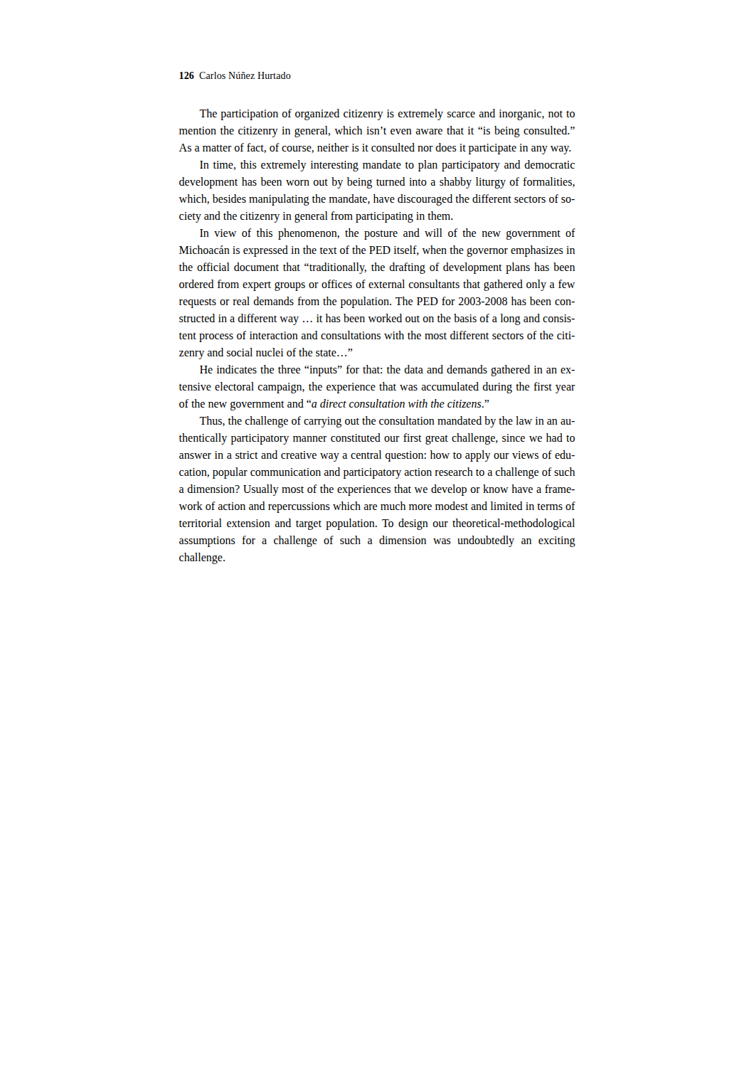126 Carlos Núñez Hurtado
The participation of organized citizenry is extremely scarce and inorganic, not to mention the citizenry in general, which isn’t even aware that it “is being consulted.” As a matter of fact, of course, neither is it consulted nor does it participate in any way.
In time, this extremely interesting mandate to plan participatory and democratic development has been worn out by being turned into a shabby liturgy of formalities, which, besides manipulating the mandate, have discouraged the different sectors of society and the citizenry in general from participating in them.
In view of this phenomenon, the posture and will of the new government of Michoacán is expressed in the text of the PED itself, when the governor emphasizes in the official document that “traditionally, the drafting of development plans has been ordered from expert groups or offices of external consultants that gathered only a few requests or real demands from the population. The PED for 2003-2008 has been constructed in a different way … it has been worked out on the basis of a long and consistent process of interaction and consultations with the most different sectors of the citizenry and social nuclei of the state…”
He indicates the three “inputs” for that: the data and demands gathered in an extensive electoral campaign, the experience that was accumulated during the first year of the new government and “a direct consultation with the citizens.”
Thus, the challenge of carrying out the consultation mandated by the law in an authentically participatory manner constituted our first great challenge, since we had to answer in a strict and creative way a central question: how to apply our views of education, popular communication and participatory action research to a challenge of such a dimension? Usually most of the experiences that we develop or know have a framework of action and repercussions which are much more modest and limited in terms of territorial extension and target population. To design our theoretical-methodological assumptions for a challenge of such a dimension was undoubtedly an exciting challenge.